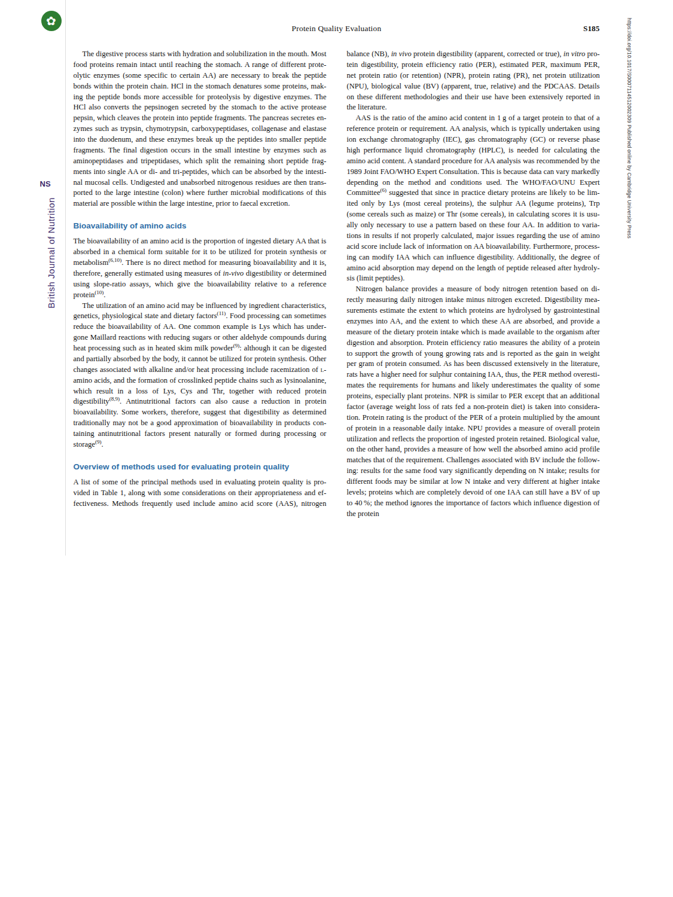✿
NS
British Journal of Nutrition
https://doi.org/10.1017/S0007114512002309 Published online by Cambridge University Press
Protein Quality Evaluation S185
The digestive process starts with hydration and solubilization in the mouth. Most food proteins remain intact until reaching the stomach. A range of different proteolytic enzymes (some specific to certain AA) are necessary to break the peptide bonds within the protein chain. HCl in the stomach denatures some proteins, making the peptide bonds more accessible for proteolysis by digestive enzymes. The HCl also converts the pepsinogen secreted by the stomach to the active protease pepsin, which cleaves the protein into peptide fragments. The pancreas secretes enzymes such as trypsin, chymotrypsin, carboxypeptidases, collagenase and elastase into the duodenum, and these enzymes break up the peptides into smaller peptide fragments. The final digestion occurs in the small intestine by enzymes such as aminopeptidases and tripeptidases, which split the remaining short peptide fragments into single AA or di- and tri-peptides, which can be absorbed by the intestinal mucosal cells. Undigested and unabsorbed nitrogenous residues are then transported to the large intestine (colon) where further microbial modifications of this material are possible within the large intestine, prior to faecal excretion.
Bioavailability of amino acids
The bioavailability of an amino acid is the proportion of ingested dietary AA that is absorbed in a chemical form suitable for it to be utilized for protein synthesis or metabolism(6,10). There is no direct method for measuring bioavailability and it is, therefore, generally estimated using measures of in-vivo digestibility or determined using slope-ratio assays, which give the bioavailability relative to a reference protein(10).
The utilization of an amino acid may be influenced by ingredient characteristics, genetics, physiological state and dietary factors(11). Food processing can sometimes reduce the bioavailability of AA. One common example is Lys which has undergone Maillard reactions with reducing sugars or other aldehyde compounds during heat processing such as in heated skim milk powder(9): although it can be digested and partially absorbed by the body, it cannot be utilized for protein synthesis. Other changes associated with alkaline and/or heat processing include racemization of l-amino acids, and the formation of crosslinked peptide chains such as lysinoalanine, which result in a loss of Lys, Cys and Thr, together with reduced protein digestibility(8,9). Antinutritional factors can also cause a reduction in protein bioavailability. Some workers, therefore, suggest that digestibility as determined traditionally may not be a good approximation of bioavailability in products containing antinutritional factors present naturally or formed during processing or storage(9).
Overview of methods used for evaluating protein quality
A list of some of the principal methods used in evaluating protein quality is provided in Table 1, along with some considerations on their appropriateness and effectiveness. Methods frequently used include amino acid score (AAS), nitrogen balance (NB), in vivo protein digestibility (apparent, corrected or true), in vitro protein digestibility, protein efficiency ratio (PER), estimated PER, maximum PER, net protein ratio (or retention) (NPR), protein rating (PR), net protein utilization (NPU), biological value (BV) (apparent, true, relative) and the PDCAAS. Details on these different methodologies and their use have been extensively reported in the literature.
AAS is the ratio of the amino acid content in 1 g of a target protein to that of a reference protein or requirement. AA analysis, which is typically undertaken using ion exchange chromatography (IEC), gas chromatography (GC) or reverse phase high performance liquid chromatography (HPLC), is needed for calculating the amino acid content. A standard procedure for AA analysis was recommended by the 1989 Joint FAO/WHO Expert Consultation. This is because data can vary markedly depending on the method and conditions used. The WHO/FAO/UNU Expert Committee(6) suggested that since in practice dietary proteins are likely to be limited only by Lys (most cereal proteins), the sulphur AA (legume proteins), Trp (some cereals such as maize) or Thr (some cereals), in calculating scores it is usually only necessary to use a pattern based on these four AA. In addition to variations in results if not properly calculated, major issues regarding the use of amino acid score include lack of information on AA bioavailability. Furthermore, processing can modify IAA which can influence digestibility. Additionally, the degree of amino acid absorption may depend on the length of peptide released after hydrolysis (limit peptides).
Nitrogen balance provides a measure of body nitrogen retention based on directly measuring daily nitrogen intake minus nitrogen excreted. Digestibility measurements estimate the extent to which proteins are hydrolysed by gastrointestinal enzymes into AA, and the extent to which these AA are absorbed, and provide a measure of the dietary protein intake which is made available to the organism after digestion and absorption. Protein efficiency ratio measures the ability of a protein to support the growth of young growing rats and is reported as the gain in weight per gram of protein consumed. As has been discussed extensively in the literature, rats have a higher need for sulphur containing IAA, thus, the PER method overestimates the requirements for humans and likely underestimates the quality of some proteins, especially plant proteins. NPR is similar to PER except that an additional factor (average weight loss of rats fed a non-protein diet) is taken into consideration. Protein rating is the product of the PER of a protein multiplied by the amount of protein in a reasonable daily intake. NPU provides a measure of overall protein utilization and reflects the proportion of ingested protein retained. Biological value, on the other hand, provides a measure of how well the absorbed amino acid profile matches that of the requirement. Challenges associated with BV include the following: results for the same food vary significantly depending on N intake; results for different foods may be similar at low N intake and very different at higher intake levels; proteins which are completely devoid of one IAA can still have a BV of up to 40 %; the method ignores the importance of factors which influence digestion of the protein